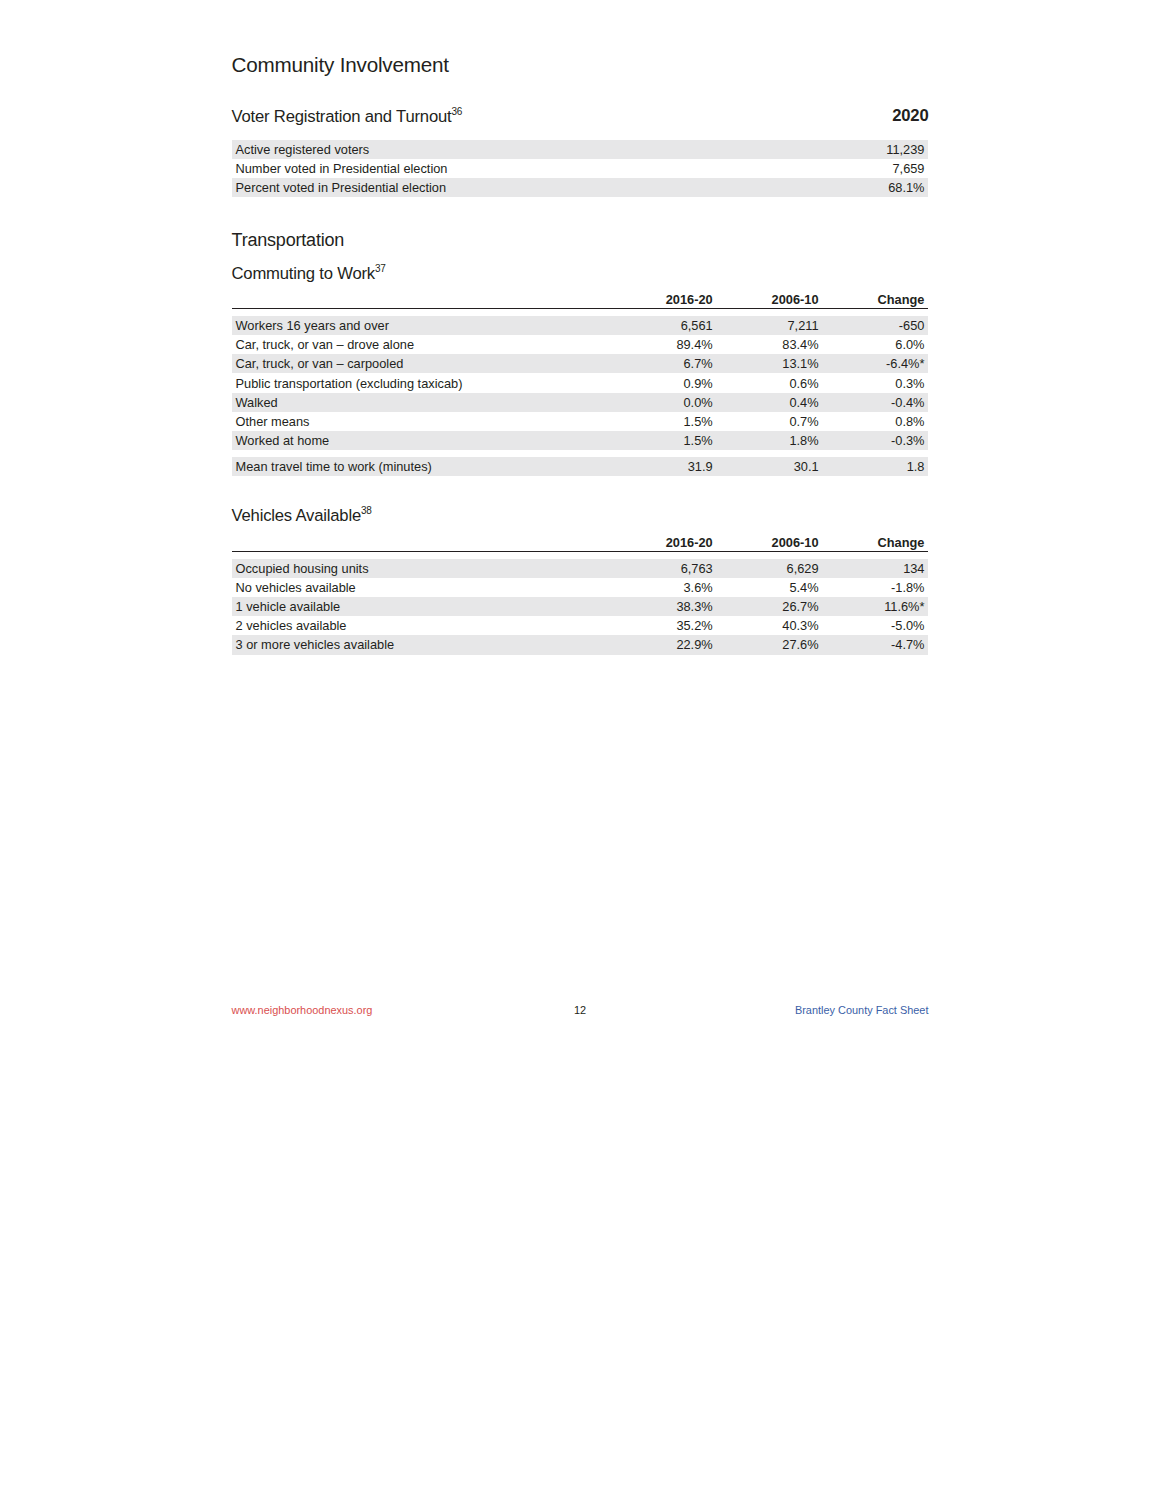Community Involvement
Voter Registration and Turnout 36 2020
| Active registered voters | 11,239 |
| Number voted in Presidential election | 7,659 |
| Percent voted in Presidential election | 68.1% |
Transportation
Commuting to Work 37
| | 2016-20 | 2006-10 | Change |
| --- | --- | --- | --- |
| Workers 16 years and over | 6,561 | 7,211 | -650 |
| Car, truck, or van – drove alone | 89.4% | 83.4% | 6.0% |
| Car, truck, or van – carpooled | 6.7% | 13.1% | -6.4%* |
| Public transportation (excluding taxicab) | 0.9% | 0.6% | 0.3% |
| Walked | 0.0% | 0.4% | -0.4% |
| Other means | 1.5% | 0.7% | 0.8% |
| Worked at home | 1.5% | 1.8% | -0.3% |
| Mean travel time to work (minutes) | 31.9 | 30.1 | 1.8 |
Vehicles Available 38
| | 2016-20 | 2006-10 | Change |
| --- | --- | --- | --- |
| Occupied housing units | 6,763 | 6,629 | 134 |
| No vehicles available | 3.6% | 5.4% | -1.8% |
| 1 vehicle available | 38.3% | 26.7% | 11.6%* |
| 2 vehicles available | 35.2% | 40.3% | -5.0% |
| 3 or more vehicles available | 22.9% | 27.6% | -4.7% |
www.neighborhoodnexus.org 12 Brantley County Fact Sheet